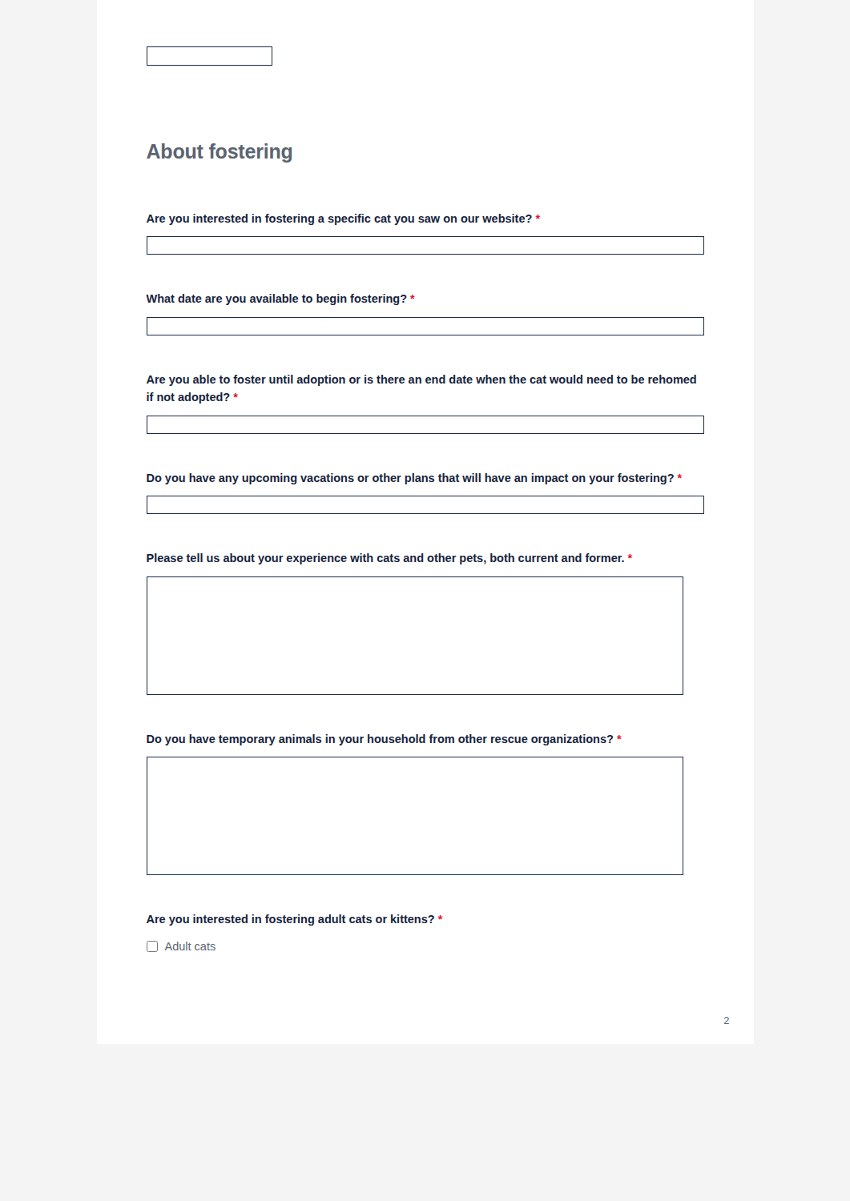About fostering
Are you interested in fostering a specific cat you saw on our website? *
What date are you available to begin fostering? *
Are you able to foster until adoption or is there an end date when the cat would need to be rehomed if not adopted? *
Do you have any upcoming vacations or other plans that will have an impact on your fostering? *
Please tell us about your experience with cats and other pets, both current and former. *
Do you have temporary animals in your household from other rescue organizations? *
Are you interested in fostering adult cats or kittens? *
Adult cats
2